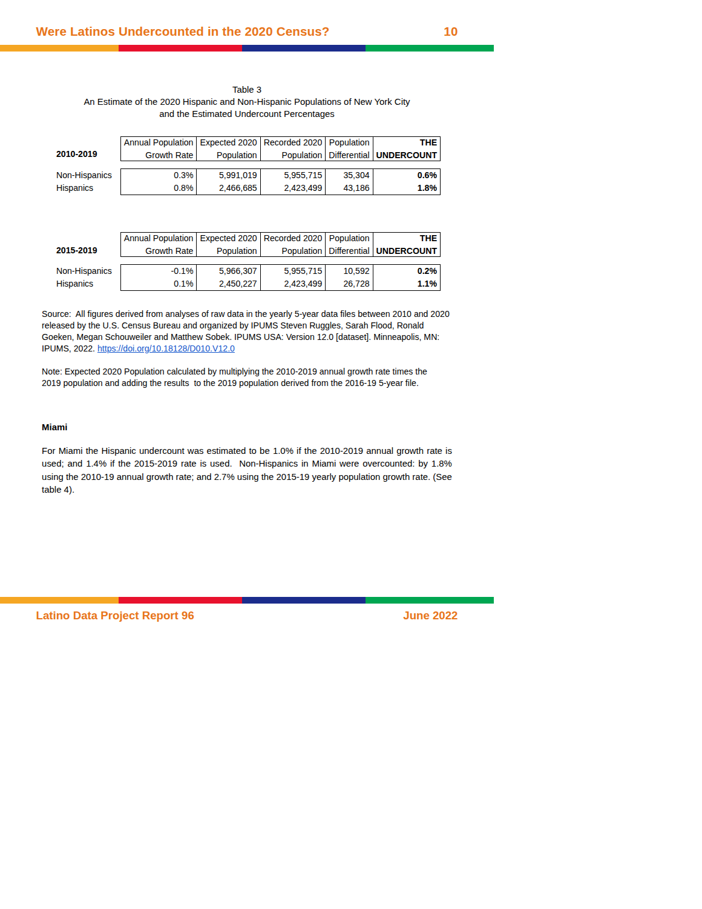Were Latinos Undercounted in the 2020 Census?
10
Table 3
An Estimate of the 2020 Hispanic and Non-Hispanic Populations of New York City
and the Estimated Undercount Percentages
| | Annual Population | Expected 2020 | Recorded 2020 | Population | THE |
| 2010-2019 | Growth Rate | Population | Population | Differential | UNDERCOUNT |
| Non-Hispanics | 0.3% | 5,991,019 | 5,955,715 | 35,304 | 0.6% |
| Hispanics | 0.8% | 2,466,685 | 2,423,499 | 43,186 | 1.8% |
| | Annual Population | Expected 2020 | Recorded 2020 | Population | THE |
| 2015-2019 | Growth Rate | Population | Population | Differential | UNDERCOUNT |
| Non-Hispanics | -0.1% | 5,966,307 | 5,955,715 | 10,592 | 0.2% |
| Hispanics | 0.1% | 2,450,227 | 2,423,499 | 26,728 | 1.1% |
Source: All figures derived from analyses of raw data in the yearly 5-year data files between 2010 and 2020 released by the U.S. Census Bureau and organized by IPUMS Steven Ruggles, Sarah Flood, Ronald Goeken, Megan Schouweiler and Matthew Sobek. IPUMS USA: Version 12.0 [dataset]. Minneapolis, MN: IPUMS, 2022. https://doi.org/10.18128/D010.V12.0
Note: Expected 2020 Population calculated by multiplying the 2010-2019 annual growth rate times the
2019 population and adding the results to the 2019 population derived from the 2016-19 5-year file.
Miami
For Miami the Hispanic undercount was estimated to be 1.0% if the 2010-2019 annual growth rate is used; and 1.4% if the 2015-2019 rate is used. Non-Hispanics in Miami were overcounted: by 1.8% using the 2010-19 annual growth rate; and 2.7% using the 2015-19 yearly population growth rate. (See table 4).
Latino Data Project Report 96
June 2022